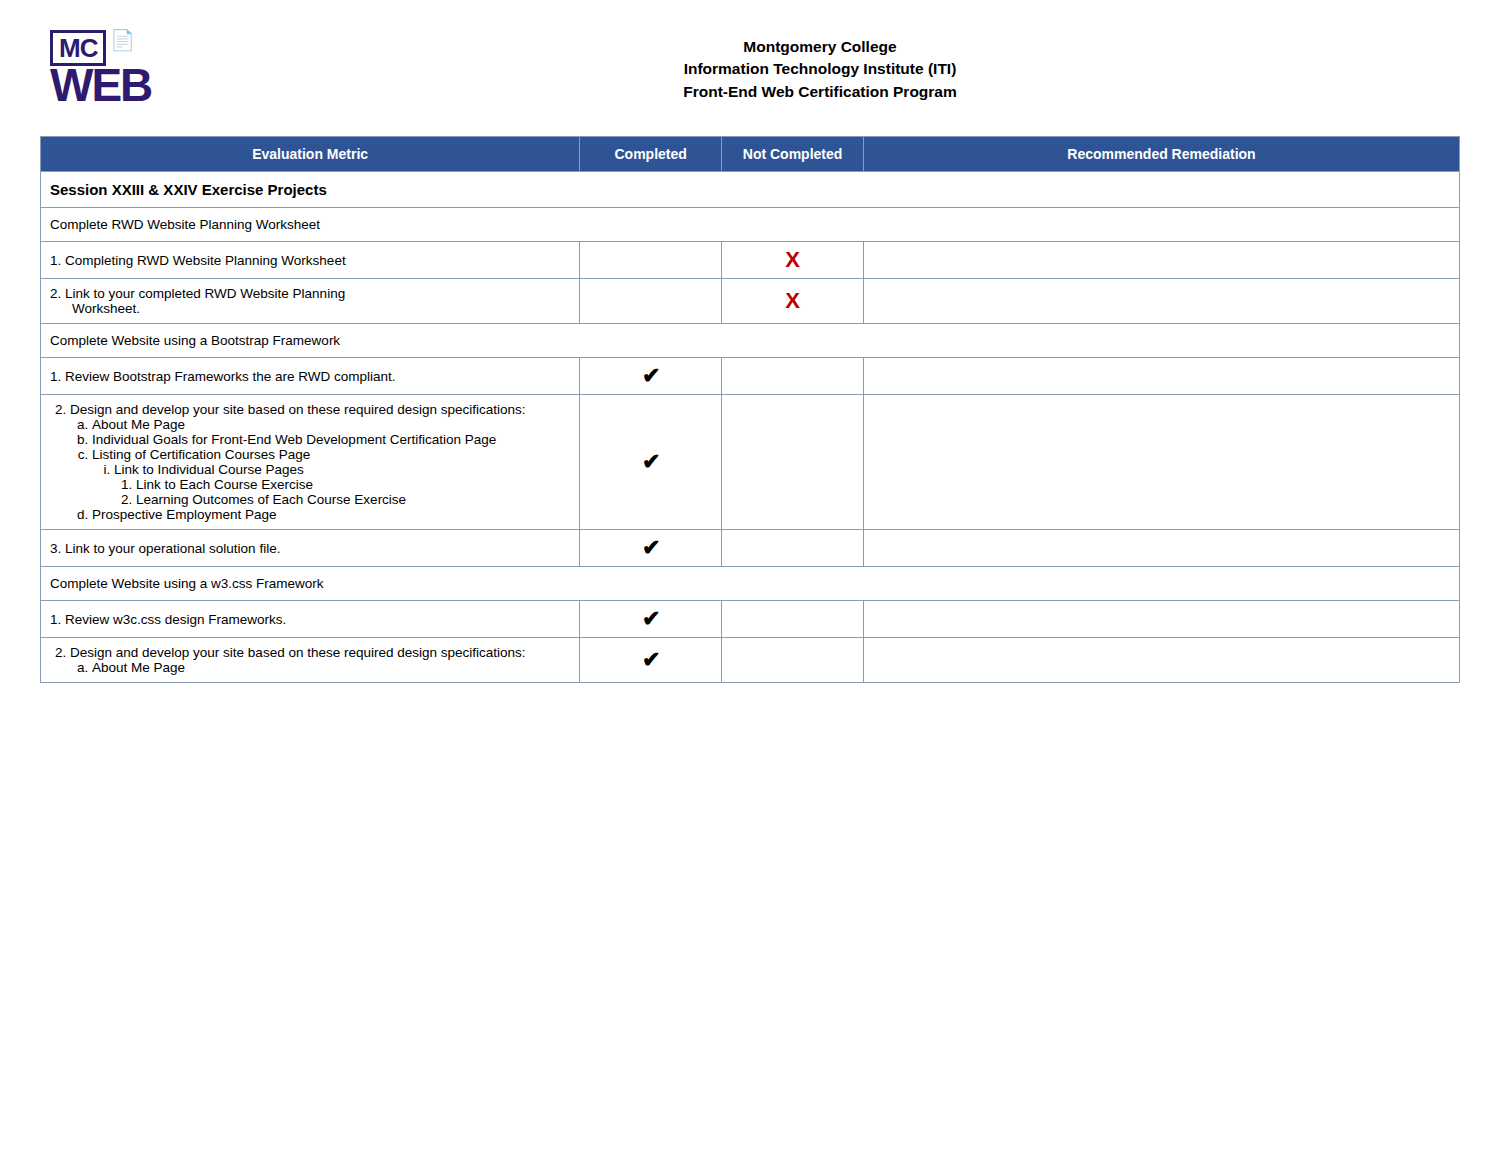MC📄 WEB
Montgomery College
Information Technology Institute (ITI)
Front-End Web Certification Program
| Evaluation Metric | Completed | Not Completed | Recommended Remediation |
| --- | --- | --- | --- |
| Session XXIII & XXIV Exercise Projects |
| Complete RWD Website Planning Worksheet |
| 1. Completing RWD Website Planning Worksheet | | X | |
| 2. Link to your completed RWD Website Planning Worksheet. | | X | |
| Complete Website using a Bootstrap Framework |
| 1. Review Bootstrap Frameworks the are RWD compliant. | ✔ | | |
| Design and develop your site based on these required design specifications: About Me Page Individual Goals for Front-End Web Development Certification Page Listing of Certification Courses Page Link to Individual Course Pages Link to Each Course Exercise Learning Outcomes of Each Course Exercise Prospective Employment Page | ✔ | | |
| 3. Link to your operational solution file. | ✔ | | |
| Complete Website using a w3.css Framework |
| 1. Review w3c.css design Frameworks. | ✔ | | |
| Design and develop your site based on these required design specifications: About Me Page | ✔ | | |